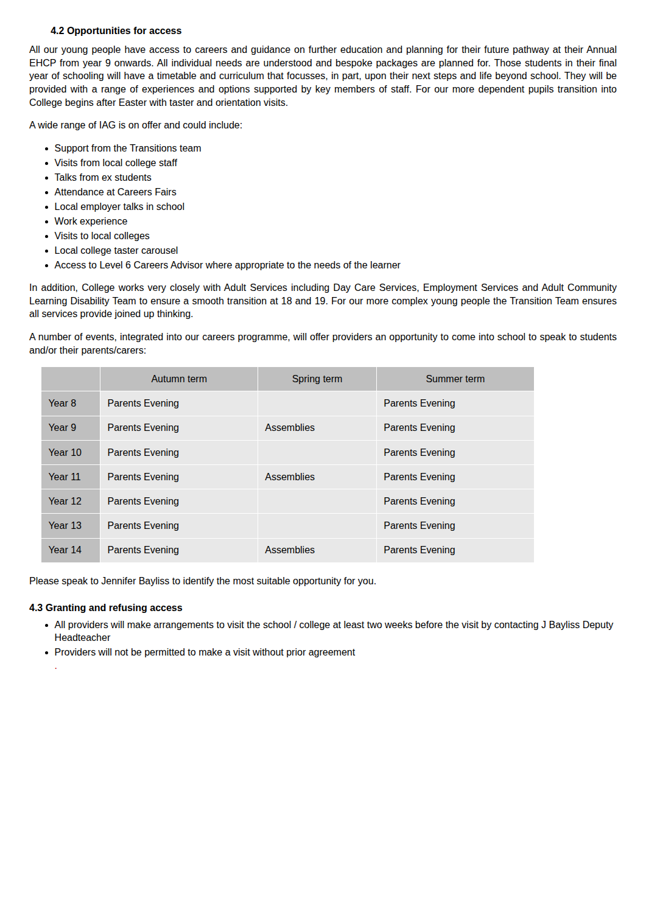4.2 Opportunities for access
All our young people have access to careers and guidance on further education and planning for their future pathway at their Annual EHCP from year 9 onwards. All individual needs are understood and bespoke packages are planned for. Those students in their final year of schooling will have a timetable and curriculum that focusses, in part, upon their next steps and life beyond school. They will be provided with a range of experiences and options supported by key members of staff. For our more dependent pupils transition into College begins after Easter with taster and orientation visits.
A wide range of IAG is on offer and could include:
Support from the Transitions team
Visits from local college staff
Talks from ex students
Attendance at Careers Fairs
Local employer talks in school
Work experience
Visits to local colleges
Local college taster carousel
Access to Level 6 Careers Advisor where appropriate to the needs of the learner
In addition, College works very closely with Adult Services including Day Care Services, Employment Services and Adult Community Learning Disability Team to ensure a smooth transition at 18 and 19. For our more complex young people the Transition Team ensures all services provide joined up thinking.
A number of events, integrated into our careers programme, will offer providers an opportunity to come into school to speak to students and/or their parents/carers:
| | Autumn term | Spring term | Summer term |
| --- | --- | --- | --- |
| Year 8 | Parents Evening | | Parents Evening |
| Year 9 | Parents Evening | Assemblies | Parents Evening |
| Year 10 | Parents Evening | | Parents Evening |
| Year 11 | Parents Evening | Assemblies | Parents Evening |
| Year 12 | Parents Evening | | Parents Evening |
| Year 13 | Parents Evening | | Parents Evening |
| Year 14 | Parents Evening | Assemblies | Parents Evening |
Please speak to Jennifer Bayliss to identify the most suitable opportunity for you.
4.3 Granting and refusing access
All providers will make arrangements to visit the school / college at least two weeks before the visit by contacting J Bayliss Deputy Headteacher
Providers will not be permitted to make a visit without prior agreement
.